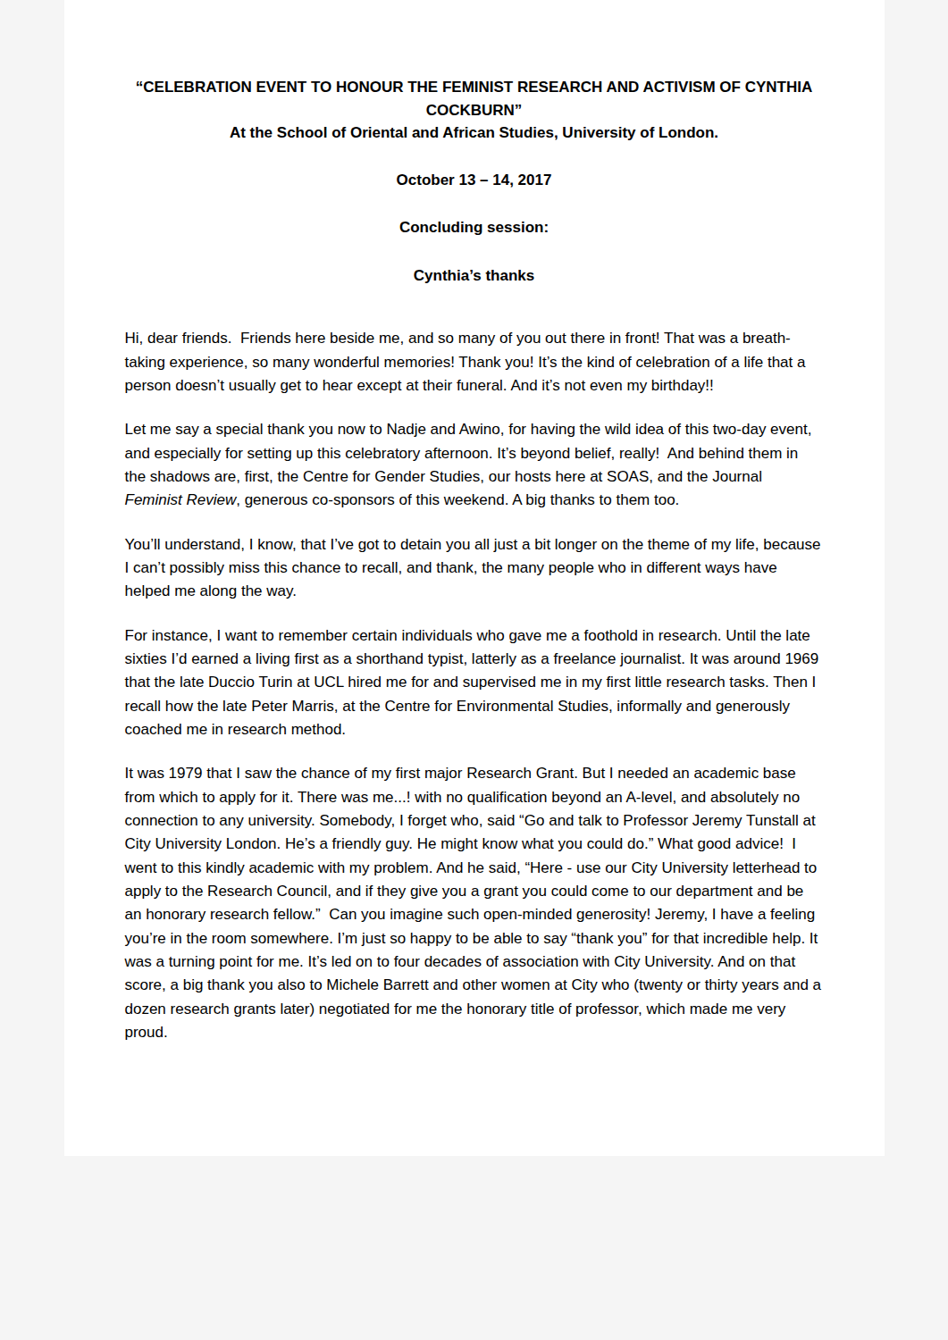“CELEBRATION EVENT TO HONOUR THE FEMINIST RESEARCH AND ACTIVISM OF CYNTHIA COCKBURN”At the School of Oriental and African Studies, University of London.
October 13 – 14, 2017
Concluding session:
Cynthia’s thanks
Hi, dear friends. Friends here beside me, and so many of you out there in front! That was a breath-taking experience, so many wonderful memories! Thank you! It’s the kind of celebration of a life that a person doesn’t usually get to hear except at their funeral. And it’s not even my birthday!!
Let me say a special thank you now to Nadje and Awino, for having the wild idea of this two-day event, and especially for setting up this celebratory afternoon. It’s beyond belief, really! And behind them in the shadows are, first, the Centre for Gender Studies, our hosts here at SOAS, and the Journal Feminist Review, generous co-sponsors of this weekend. A big thanks to them too.
You’ll understand, I know, that I’ve got to detain you all just a bit longer on the theme of my life, because I can’t possibly miss this chance to recall, and thank, the many people who in different ways have helped me along the way.
For instance, I want to remember certain individuals who gave me a foothold in research. Until the late sixties I’d earned a living first as a shorthand typist, latterly as a freelance journalist. It was around 1969 that the late Duccio Turin at UCL hired me for and supervised me in my first little research tasks. Then I recall how the late Peter Marris, at the Centre for Environmental Studies, informally and generously coached me in research method.
It was 1979 that I saw the chance of my first major Research Grant. But I needed an academic base from which to apply for it. There was me...! with no qualification beyond an A-level, and absolutely no connection to any university. Somebody, I forget who, said “Go and talk to Professor Jeremy Tunstall at City University London. He’s a friendly guy. He might know what you could do.” What good advice! I went to this kindly academic with my problem. And he said, “Here - use our City University letterhead to apply to the Research Council, and if they give you a grant you could come to our department and be an honorary research fellow.” Can you imagine such open-minded generosity! Jeremy, I have a feeling you’re in the room somewhere. I’m just so happy to be able to say “thank you” for that incredible help. It was a turning point for me. It’s led on to four decades of association with City University. And on that score, a big thank you also to Michele Barrett and other women at City who (twenty or thirty years and a dozen research grants later) negotiated for me the honorary title of professor, which made me very proud.